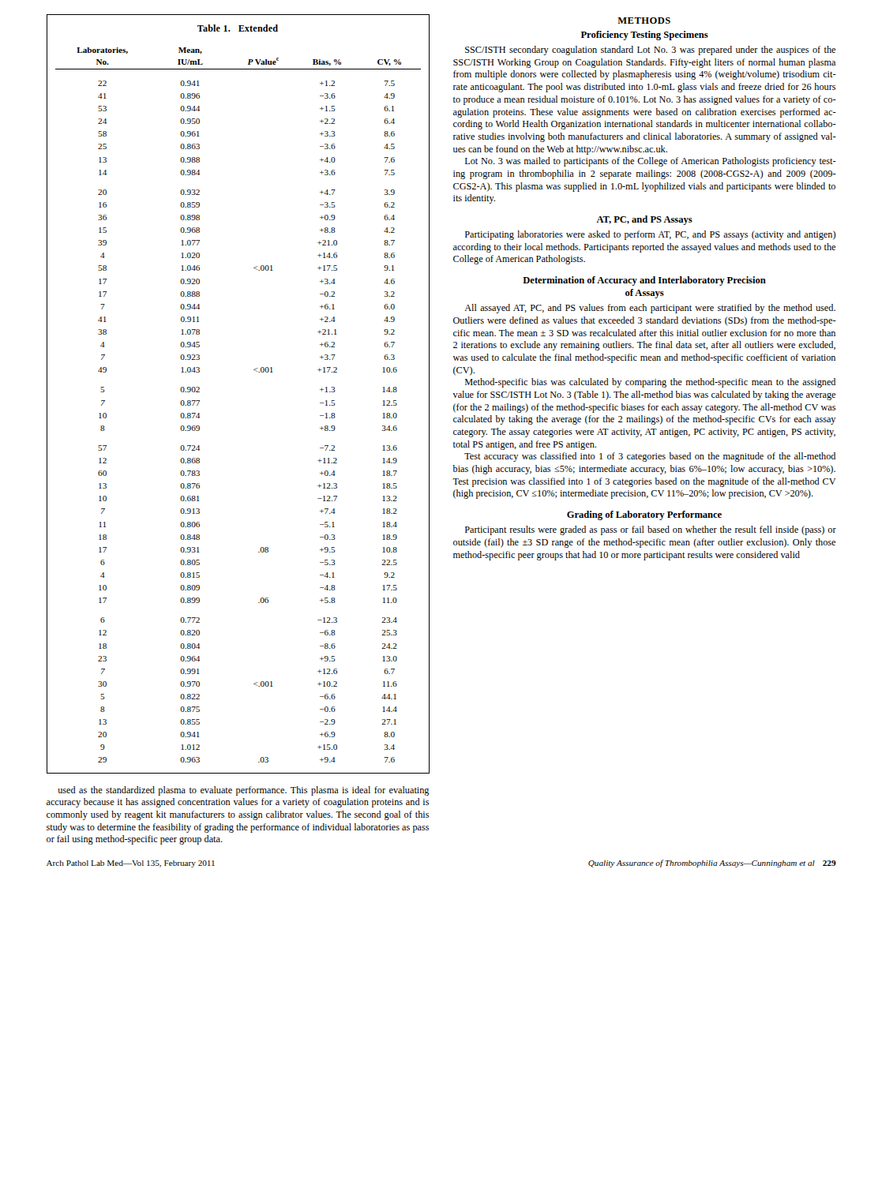Table 1. Extended
| Laboratories, No. | Mean, IU/mL | P Value c | Bias, % | CV, % |
| --- | --- | --- | --- | --- |
| 22 | 0.941 | | +1.2 | 7.5 |
| 41 | 0.896 | | −3.6 | 4.9 |
| 53 | 0.944 | | +1.5 | 6.1 |
| 24 | 0.950 | | +2.2 | 6.4 |
| 58 | 0.961 | | +3.3 | 8.6 |
| 25 | 0.863 | | −3.6 | 4.5 |
| 13 | 0.988 | | +4.0 | 7.6 |
| 14 | 0.984 | | +3.6 | 7.5 |
| 20 | 0.932 | | +4.7 | 3.9 |
| 16 | 0.859 | | −3.5 | 6.2 |
| 36 | 0.898 | | +0.9 | 6.4 |
| 15 | 0.968 | | +8.8 | 4.2 |
| 39 | 1.077 | | +21.0 | 8.7 |
| 4 | 1.020 | | +14.6 | 8.6 |
| 58 | 1.046 | <.001 | +17.5 | 9.1 |
| 17 | 0.920 | | +3.4 | 4.6 |
| 17 | 0.888 | | −0.2 | 3.2 |
| 7 | 0.944 | | +6.1 | 6.0 |
| 41 | 0.911 | | +2.4 | 4.9 |
| 38 | 1.078 | | +21.1 | 9.2 |
| 4 | 0.945 | | +6.2 | 6.7 |
| 7 | 0.923 | | +3.7 | 6.3 |
| 49 | 1.043 | <.001 | +17.2 | 10.6 |
| 5 | 0.902 | | +1.3 | 14.8 |
| 7 | 0.877 | | −1.5 | 12.5 |
| 10 | 0.874 | | −1.8 | 18.0 |
| 8 | 0.969 | | +8.9 | 34.6 |
| 57 | 0.724 | | −7.2 | 13.6 |
| 12 | 0.868 | | +11.2 | 14.9 |
| 60 | 0.783 | | +0.4 | 18.7 |
| 13 | 0.876 | | +12.3 | 18.5 |
| 10 | 0.681 | | −12.7 | 13.2 |
| 7 | 0.913 | | +7.4 | 18.2 |
| 11 | 0.806 | | −5.1 | 18.4 |
| 18 | 0.848 | | −0.3 | 18.9 |
| 17 | 0.931 | .08 | +9.5 | 10.8 |
| 6 | 0.805 | | −5.3 | 22.5 |
| 4 | 0.815 | | −4.1 | 9.2 |
| 10 | 0.809 | | −4.8 | 17.5 |
| 17 | 0.899 | .06 | +5.8 | 11.0 |
| 6 | 0.772 | | −12.3 | 23.4 |
| 12 | 0.820 | | −6.8 | 25.3 |
| 18 | 0.804 | | −8.6 | 24.2 |
| 23 | 0.964 | | +9.5 | 13.0 |
| 7 | 0.991 | | +12.6 | 6.7 |
| 30 | 0.970 | <.001 | +10.2 | 11.6 |
| 5 | 0.822 | | −6.6 | 44.1 |
| 8 | 0.875 | | −0.6 | 14.4 |
| 13 | 0.855 | | −2.9 | 27.1 |
| 20 | 0.941 | | +6.9 | 8.0 |
| 9 | 1.012 | | +15.0 | 3.4 |
| 29 | 0.963 | .03 | +9.4 | 7.6 |
used as the standardized plasma to evaluate performance. This plasma is ideal for evaluating accuracy because it has assigned concentration values for a variety of coagulation proteins and is commonly used by reagent kit manufacturers to assign calibrator values. The second goal of this study was to determine the feasibility of grading the performance of individual laboratories as pass or fail using method-specific peer group data.
Methods
Proficiency Testing Specimens
SSC/ISTH secondary coagulation standard Lot No. 3 was prepared under the auspices of the SSC/ISTH Working Group on Coagulation Standards. Fifty-eight liters of normal human plasma from multiple donors were collected by plasmapheresis using 4% (weight/volume) trisodium citrate anticoagulant. The pool was distributed into 1.0-mL glass vials and freeze dried for 26 hours to produce a mean residual moisture of 0.101%. Lot No. 3 has assigned values for a variety of coagulation proteins. These value assignments were based on calibration exercises performed according to World Health Organization international standards in multicenter international collaborative studies involving both manufacturers and clinical laboratories. A summary of assigned values can be found on the Web at http://www.nibsc.ac.uk.
Lot No. 3 was mailed to participants of the College of American Pathologists proficiency testing program in thrombophilia in 2 separate mailings: 2008 (2008-CGS2-A) and 2009 (2009-CGS2-A). This plasma was supplied in 1.0-mL lyophilized vials and participants were blinded to its identity.
AT, PC, and PS Assays
Participating laboratories were asked to perform AT, PC, and PS assays (activity and antigen) according to their local methods. Participants reported the assayed values and methods used to the College of American Pathologists.
Determination of Accuracy and Interlaboratory Precision
of Assays
All assayed AT, PC, and PS values from each participant were stratified by the method used. Outliers were defined as values that exceeded 3 standard deviations (SDs) from the method-specific mean. The mean ± 3 SD was recalculated after this initial outlier exclusion for no more than 2 iterations to exclude any remaining outliers. The final data set, after all outliers were excluded, was used to calculate the final method-specific mean and method-specific coefficient of variation (CV).
Method-specific bias was calculated by comparing the method-specific mean to the assigned value for SSC/ISTH Lot No. 3 (Table 1). The all-method bias was calculated by taking the average (for the 2 mailings) of the method-specific biases for each assay category. The all-method CV was calculated by taking the average (for the 2 mailings) of the method-specific CVs for each assay category. The assay categories were AT activity, AT antigen, PC activity, PC antigen, PS activity, total PS antigen, and free PS antigen.
Test accuracy was classified into 1 of 3 categories based on the magnitude of the all-method bias (high accuracy, bias ≤5%; intermediate accuracy, bias 6%–10%; low accuracy, bias >10%). Test precision was classified into 1 of 3 categories based on the magnitude of the all-method CV (high precision, CV ≤10%; intermediate precision, CV 11%–20%; low precision, CV >20%).
Grading of Laboratory Performance
Participant results were graded as pass or fail based on whether the result fell inside (pass) or outside (fail) the ±3 SD range of the method-specific mean (after outlier exclusion). Only those method-specific peer groups that had 10 or more participant results were considered valid
Arch Pathol Lab Med—Vol 135, February 2011
Quality Assurance of Thrombophilia Assays—Cunningham et al229